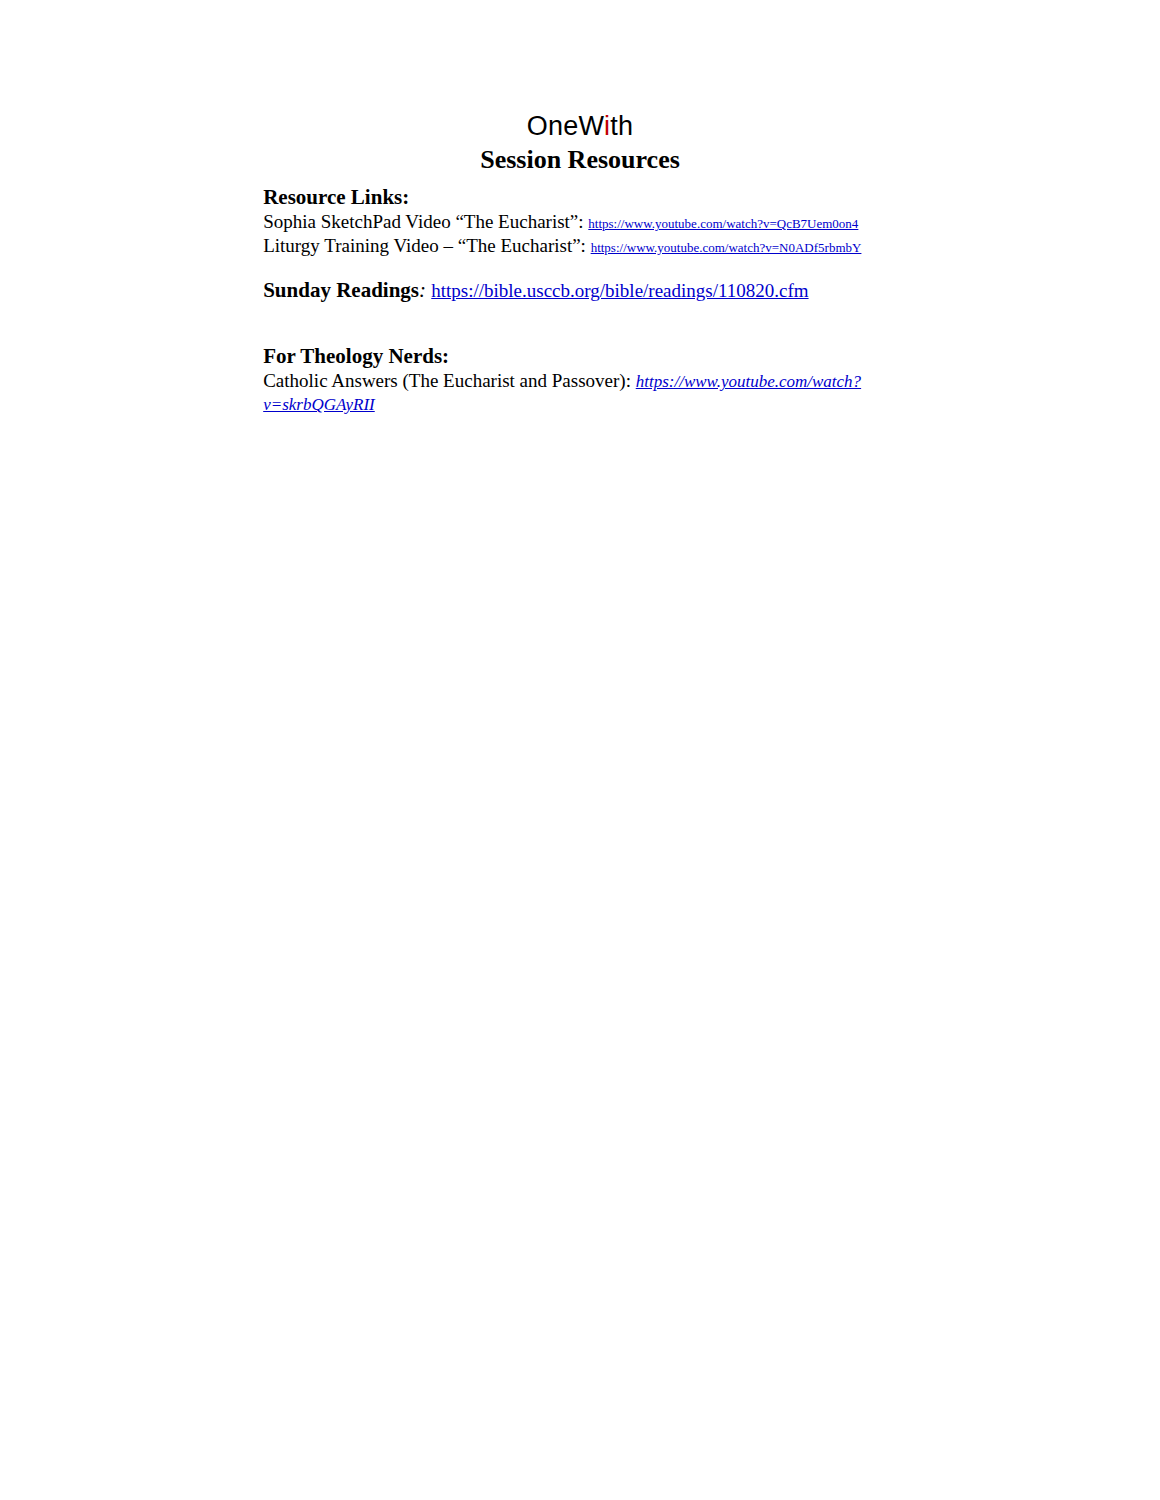OneWith
Session Resources
Resource Links:
Sophia SketchPad Video “The Eucharist”: https://www.youtube.com/watch?v=QcB7Uem0on4
Liturgy Training Video – “The Eucharist”: https://www.youtube.com/watch?v=N0ADf5rbmbY
Sunday Readings: https://bible.usccb.org/bible/readings/110820.cfm
For Theology Nerds:
Catholic Answers (The Eucharist and Passover): https://www.youtube.com/watch?v=skrbQGAyRII